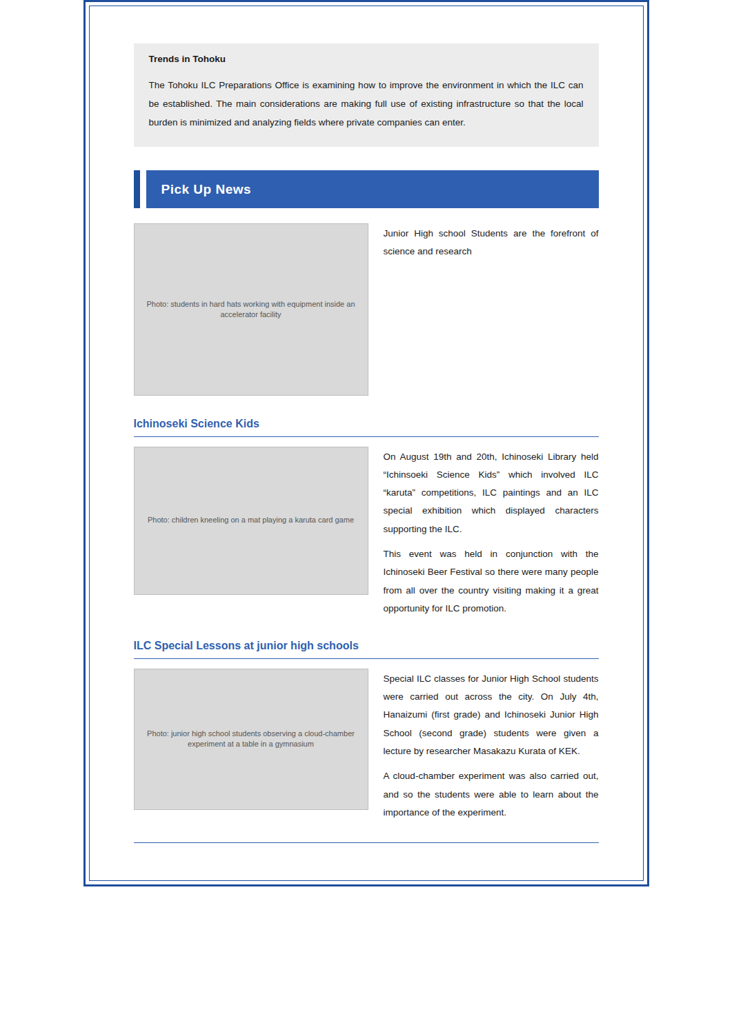Trends in Tohoku
The Tohoku ILC Preparations Office is examining how to improve the environment in which the ILC can be established. The main considerations are making full use of existing infrastructure so that the local burden is minimized and analyzing fields where private companies can enter.
Pick Up News
Photo: students in hard hats working with equipment inside an accelerator facility
Junior High school Students are the forefront of science and research
Ichinoseki Science Kids
Photo: children kneeling on a mat playing a karuta card game
On August 19th and 20th, Ichinoseki Library held “Ichinsoeki Science Kids” which involved ILC “karuta” competitions, ILC paintings and an ILC special exhibition which displayed characters supporting the ILC.
This event was held in conjunction with the Ichinoseki Beer Festival so there were many people from all over the country visiting making it a great opportunity for ILC promotion.
ILC Special Lessons at junior high schools
Photo: junior high school students observing a cloud-chamber experiment at a table in a gymnasium
Special ILC classes for Junior High School students were carried out across the city. On July 4th, Hanaizumi (first grade) and Ichinoseki Junior High School (second grade) students were given a lecture by researcher Masakazu Kurata of KEK.
A cloud-chamber experiment was also carried out, and so the students were able to learn about the importance of the experiment.